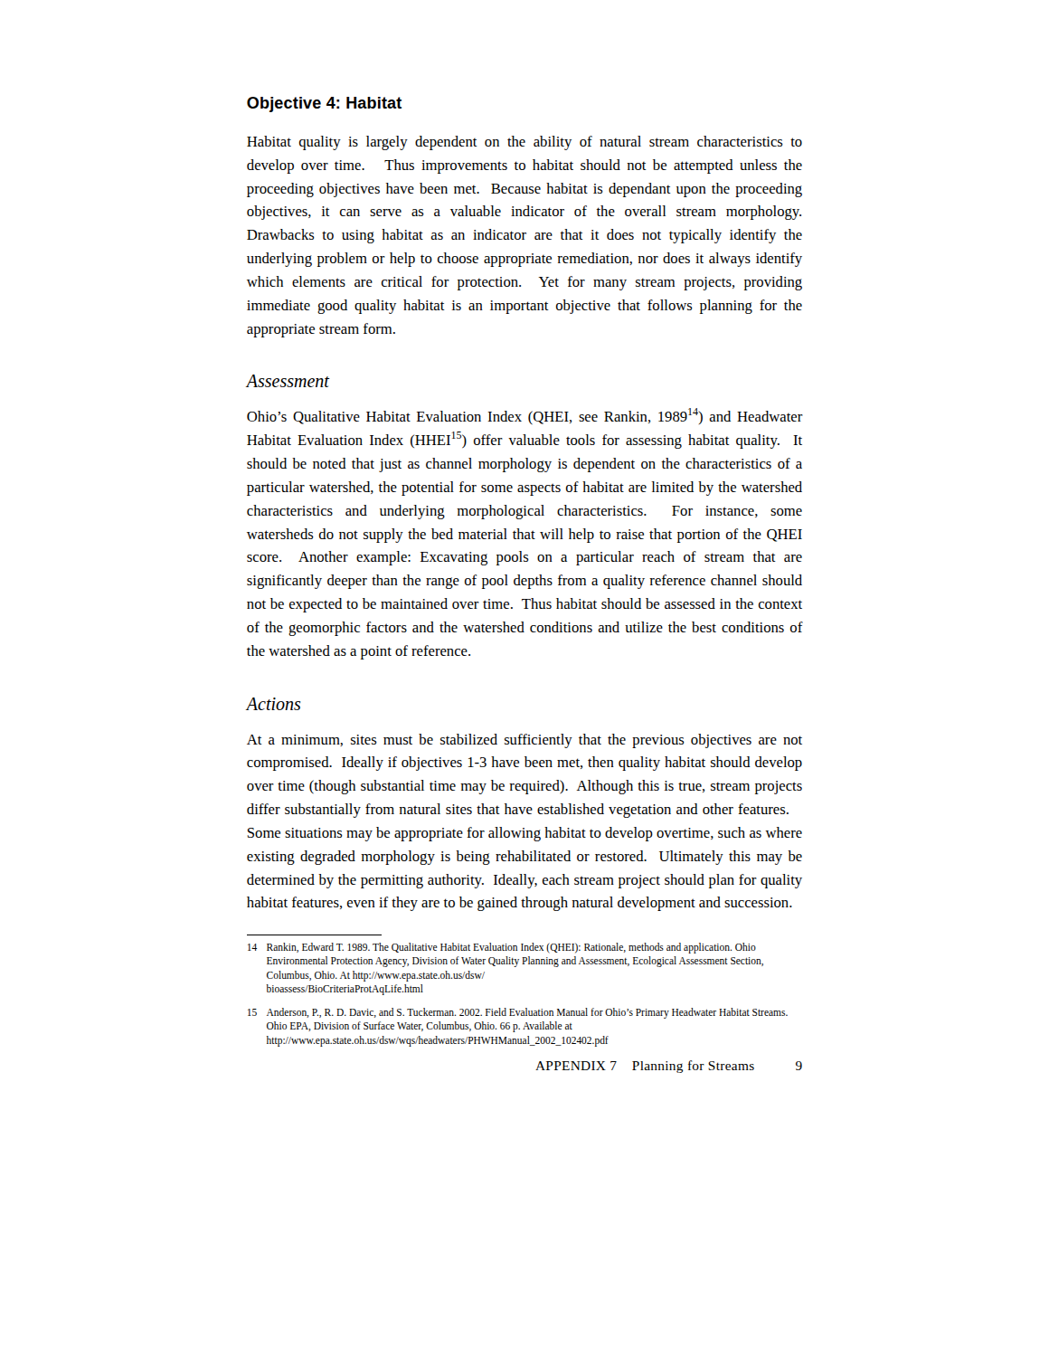Objective 4: Habitat
Habitat quality is largely dependent on the ability of natural stream characteristics to develop over time. Thus improvements to habitat should not be attempted unless the proceeding objectives have been met. Because habitat is dependant upon the proceeding objectives, it can serve as a valuable indicator of the overall stream morphology. Drawbacks to using habitat as an indicator are that it does not typically identify the underlying problem or help to choose appropriate remediation, nor does it always identify which elements are critical for protection. Yet for many stream projects, providing immediate good quality habitat is an important objective that follows planning for the appropriate stream form.
Assessment
Ohio’s Qualitative Habitat Evaluation Index (QHEI, see Rankin, 198914) and Headwater Habitat Evaluation Index (HHEI15) offer valuable tools for assessing habitat quality. It should be noted that just as channel morphology is dependent on the characteristics of a particular watershed, the potential for some aspects of habitat are limited by the watershed characteristics and underlying morphological characteristics. For instance, some watersheds do not supply the bed material that will help to raise that portion of the QHEI score. Another example: Excavating pools on a particular reach of stream that are significantly deeper than the range of pool depths from a quality reference channel should not be expected to be maintained over time. Thus habitat should be assessed in the context of the geomorphic factors and the watershed conditions and utilize the best conditions of the watershed as a point of reference.
Actions
At a minimum, sites must be stabilized sufficiently that the previous objectives are not compromised. Ideally if objectives 1-3 have been met, then quality habitat should develop over time (though substantial time may be required). Although this is true, stream projects differ substantially from natural sites that have established vegetation and other features. Some situations may be appropriate for allowing habitat to develop overtime, such as where existing degraded morphology is being rehabilitated or restored. Ultimately this may be determined by the permitting authority. Ideally, each stream project should plan for quality habitat features, even if they are to be gained through natural development and succession.
14
Rankin, Edward T. 1989. The Qualitative Habitat Evaluation Index (QHEI): Rationale, methods and application. Ohio Environmental Protection Agency, Division of Water Quality Planning and Assessment, Ecological Assessment Section, Columbus, Ohio. At http://www.epa.state.oh.us/dsw/
bioassess/BioCriteriaProtAqLife.html
15
Anderson, P., R. D. Davic, and S. Tuckerman. 2002. Field Evaluation Manual for Ohio’s Primary Headwater Habitat Streams. Ohio EPA, Division of Surface Water, Columbus, Ohio. 66 p. Available at http://www.epa.state.oh.us/dsw/wqs/headwaters/PHWHManual_2002_102402.pdf
APPENDIX 7 Planning for Streams 9